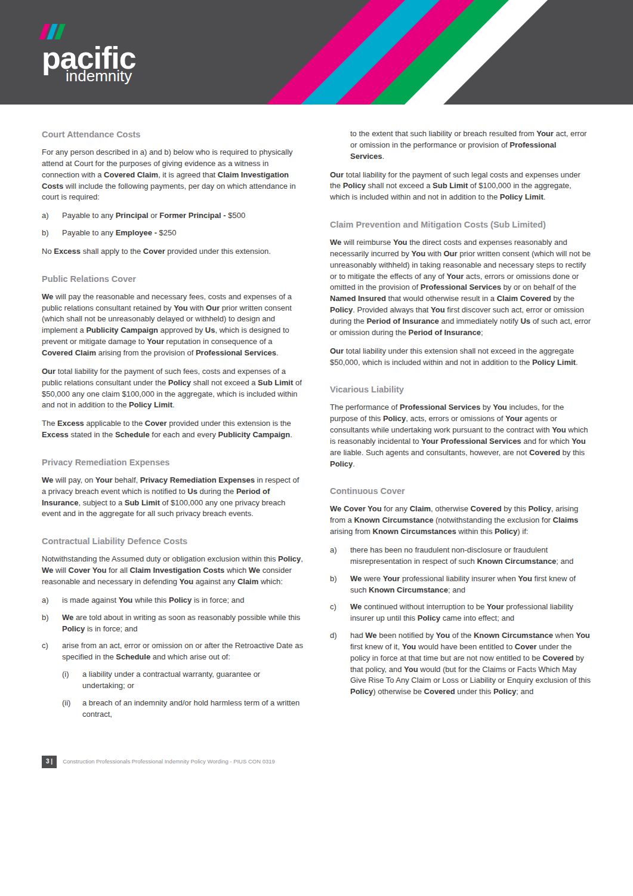pacific indemnity
Court Attendance Costs
For any person described in a) and b) below who is required to physically attend at Court for the purposes of giving evidence as a witness in connection with a Covered Claim, it is agreed that Claim Investigation Costs will include the following payments, per day on which attendance in court is required:
a) Payable to any Principal or Former Principal - $500
b) Payable to any Employee - $250
No Excess shall apply to the Cover provided under this extension.
Public Relations Cover
We will pay the reasonable and necessary fees, costs and expenses of a public relations consultant retained by You with Our prior written consent (which shall not be unreasonably delayed or withheld) to design and implement a Publicity Campaign approved by Us, which is designed to prevent or mitigate damage to Your reputation in consequence of a Covered Claim arising from the provision of Professional Services.
Our total liability for the payment of such fees, costs and expenses of a public relations consultant under the Policy shall not exceed a Sub Limit of $50,000 any one claim $100,000 in the aggregate, which is included within and not in addition to the Policy Limit.
The Excess applicable to the Cover provided under this extension is the Excess stated in the Schedule for each and every Publicity Campaign.
Privacy Remediation Expenses
We will pay, on Your behalf, Privacy Remediation Expenses in respect of a privacy breach event which is notified to Us during the Period of Insurance, subject to a Sub Limit of $100,000 any one privacy breach event and in the aggregate for all such privacy breach events.
Contractual Liability Defence Costs
Notwithstanding the Assumed duty or obligation exclusion within this Policy, We will Cover You for all Claim Investigation Costs which We consider reasonable and necessary in defending You against any Claim which:
a) is made against You while this Policy is in force; and
b) We are told about in writing as soon as reasonably possible while this Policy is in force; and
c) arise from an act, error or omission on or after the Retroactive Date as specified in the Schedule and which arise out of:
(i) a liability under a contractual warranty, guarantee or undertaking; or
(ii) a breach of an indemnity and/or hold harmless term of a written contract,
to the extent that such liability or breach resulted from Your act, error or omission in the performance or provision of Professional Services.
Our total liability for the payment of such legal costs and expenses under the Policy shall not exceed a Sub Limit of $100,000 in the aggregate, which is included within and not in addition to the Policy Limit.
Claim Prevention and Mitigation Costs (Sub Limited)
We will reimburse You the direct costs and expenses reasonably and necessarily incurred by You with Our prior written consent (which will not be unreasonably withheld) in taking reasonable and necessary steps to rectify or to mitigate the effects of any of Your acts, errors or omissions done or omitted in the provision of Professional Services by or on behalf of the Named Insured that would otherwise result in a Claim Covered by the Policy. Provided always that You first discover such act, error or omission during the Period of Insurance and immediately notify Us of such act, error or omission during the Period of Insurance;
Our total liability under this extension shall not exceed in the aggregate $50,000, which is included within and not in addition to the Policy Limit.
Vicarious Liability
The performance of Professional Services by You includes, for the purpose of this Policy, acts, errors or omissions of Your agents or consultants while undertaking work pursuant to the contract with You which is reasonably incidental to Your Professional Services and for which You are liable. Such agents and consultants, however, are not Covered by this Policy.
Continuous Cover
We Cover You for any Claim, otherwise Covered by this Policy, arising from a Known Circumstance (notwithstanding the exclusion for Claims arising from Known Circumstances within this Policy) if:
a) there has been no fraudulent non-disclosure or fraudulent misrepresentation in respect of such Known Circumstance; and
b) We were Your professional liability insurer when You first knew of such Known Circumstance; and
c) We continued without interruption to be Your professional liability insurer up until this Policy came into effect; and
d) had We been notified by You of the Known Circumstance when You first knew of it, You would have been entitled to Cover under the policy in force at that time but are not now entitled to be Covered by that policy, and You would (but for the Claims or Facts Which May Give Rise To Any Claim or Loss or Liability or Enquiry exclusion of this Policy) otherwise be Covered under this Policy; and
3 Construction Professionals Professional Indemnity Policy Wording - PIUS CON 0319